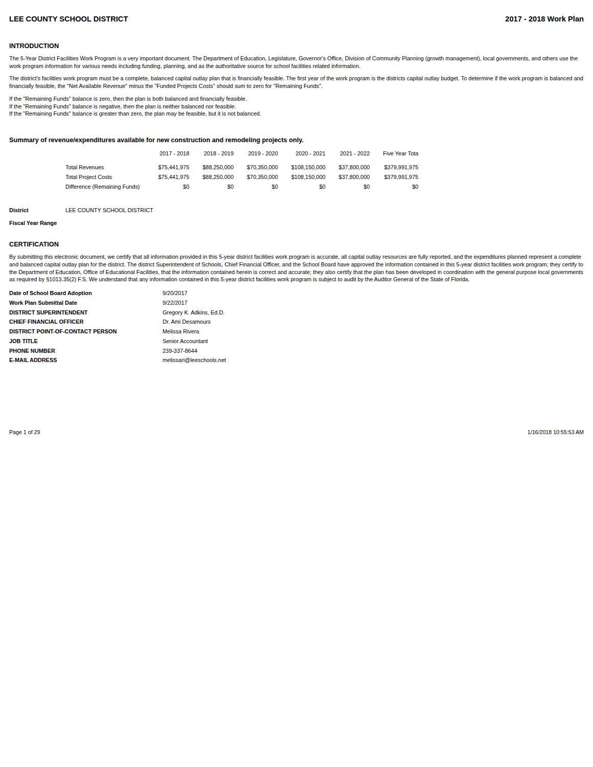LEE COUNTY SCHOOL DISTRICT 2017 - 2018 Work Plan
INTRODUCTION
The 5-Year District Facilities Work Program is a very important document. The Department of Education, Legislature, Governor's Office, Division of Community Planning (growth management), local governments, and others use the work program information for various needs including funding, planning, and as the authoritative source for school facilities related information.
The district's facilities work program must be a complete, balanced capital outlay plan that is financially feasible. The first year of the work program is the districts capital outlay budget. To determine if the work program is balanced and financially feasible, the "Net Available Revenue" minus the "Funded Projects Costs" should sum to zero for "Remaining Funds".
If the "Remaining Funds" balance is zero, then the plan is both balanced and financially feasible.
If the "Remaining Funds" balance is negative, then the plan is neither balanced nor feasible.
If the "Remaining Funds" balance is greater than zero, the plan may be feasible, but it is not balanced.
Summary of revenue/expenditures available for new construction and remodeling projects only.
| | 2017 - 2018 | 2018 - 2019 | 2019 - 2020 | 2020 - 2021 | 2021 - 2022 | Five Year Tota |
| --- | --- | --- | --- | --- | --- | --- |
| Total Revenues | $75,441,975 | $88,250,000 | $70,350,000 | $108,150,000 | $37,800,000 | $379,991,975 |
| Total Project Costs | $75,441,975 | $88,250,000 | $70,350,000 | $108,150,000 | $37,800,000 | $379,991,975 |
| Difference (Remaining Funds) | $0 | $0 | $0 | $0 | $0 | $0 |
District LEE COUNTY SCHOOL DISTRICT
Fiscal Year Range
CERTIFICATION
By submitting this electronic document, we certify that all information provided in this 5-year district facilities work program is accurate, all capital outlay resources are fully reported, and the expenditures planned represent a complete and balanced capital outlay plan for the district. The district Superintendent of Schools, Chief Financial Officer, and the School Board have approved the information contained in this 5-year district facilities work program; they certify to the Department of Education, Office of Educational Facilities, that the information contained herein is correct and accurate; they also certify that the plan has been developed in coordination with the general purpose local governments as required by §1013.35(2) F.S. We understand that any information contained in this 5-year district facilities work program is subject to audit by the Auditor General of the State of Florida.
| Date of School Board Adoption | 9/20/2017 |
| Work Plan Submittal Date | 9/22/2017 |
| DISTRICT SUPERINTENDENT | Gregory K. Adkins, Ed.D. |
| CHIEF FINANCIAL OFFICER | Dr. Ami Desamours |
| DISTRICT POINT-OF-CONTACT PERSON | Melissa Rivera |
| JOB TITLE | Senior Accountant |
| PHONE NUMBER | 239-337-8644 |
| E-MAIL ADDRESS | melissari@leeschools.net |
Page 1 of 29 1/16/2018 10:55:53 AM